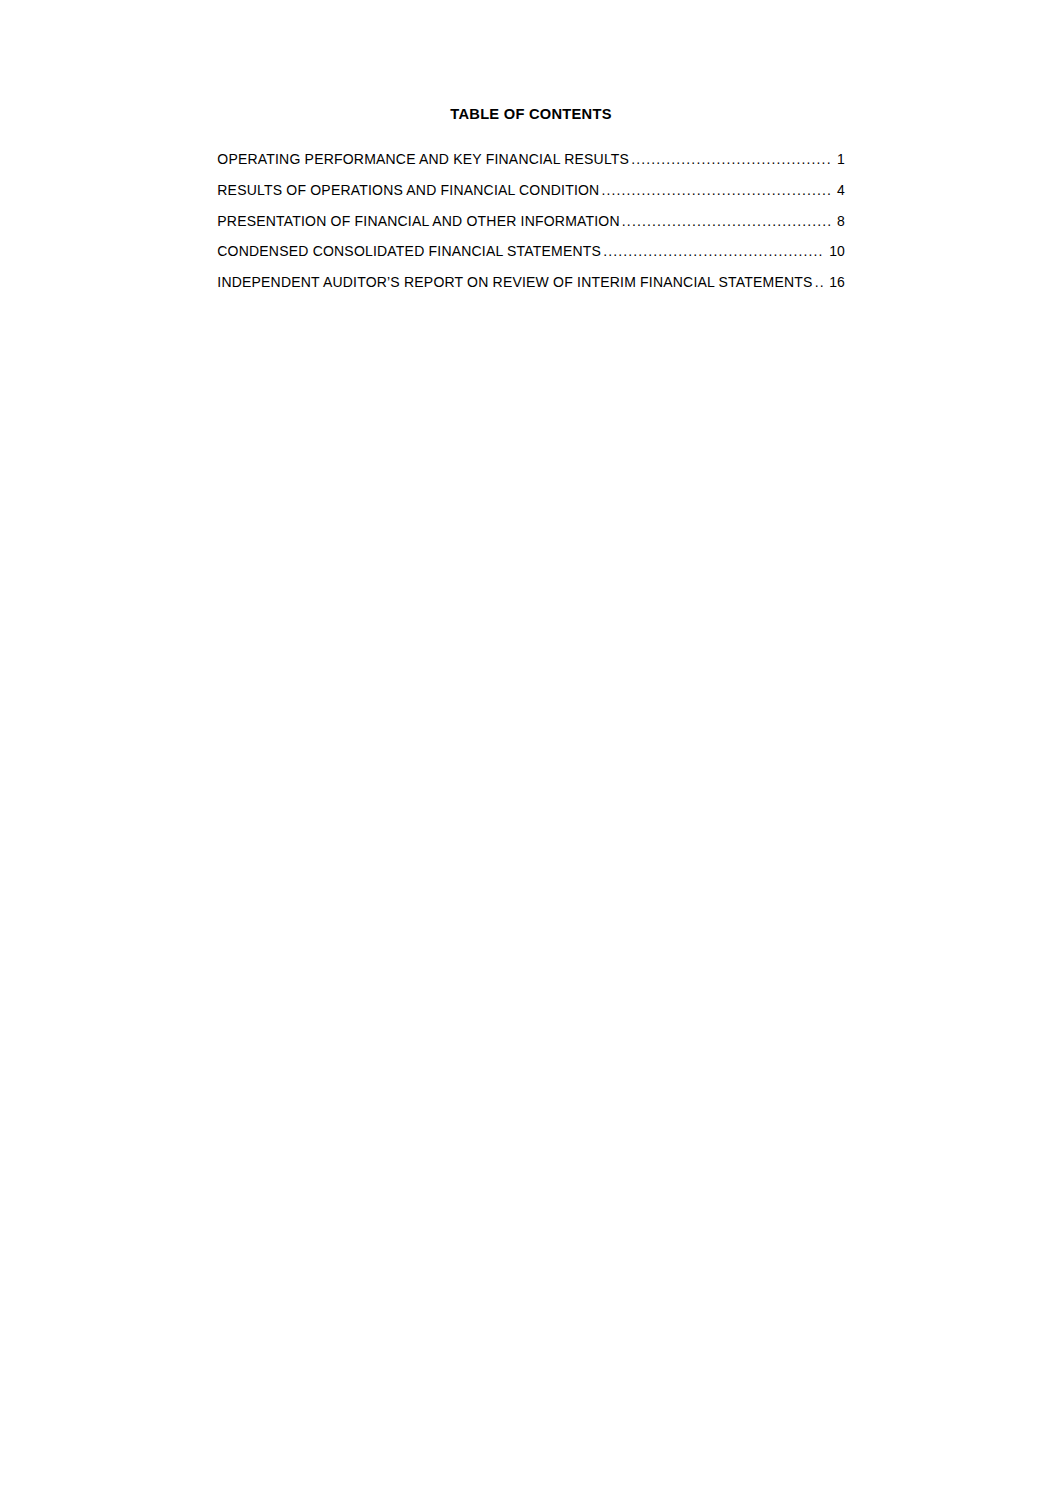TABLE OF CONTENTS
OPERATING PERFORMANCE AND KEY FINANCIAL RESULTS ......................................................................................... 1
RESULTS OF OPERATIONS AND FINANCIAL CONDITION ......................................................................................... 4
PRESENTATION OF FINANCIAL AND OTHER INFORMATION ......................................................................................... 8
CONDENSED CONSOLIDATED FINANCIAL STATEMENTS ......................................................................................... 10
INDEPENDENT AUDITOR’S REPORT ON REVIEW OF INTERIM FINANCIAL STATEMENTS ......................................................................................... 16